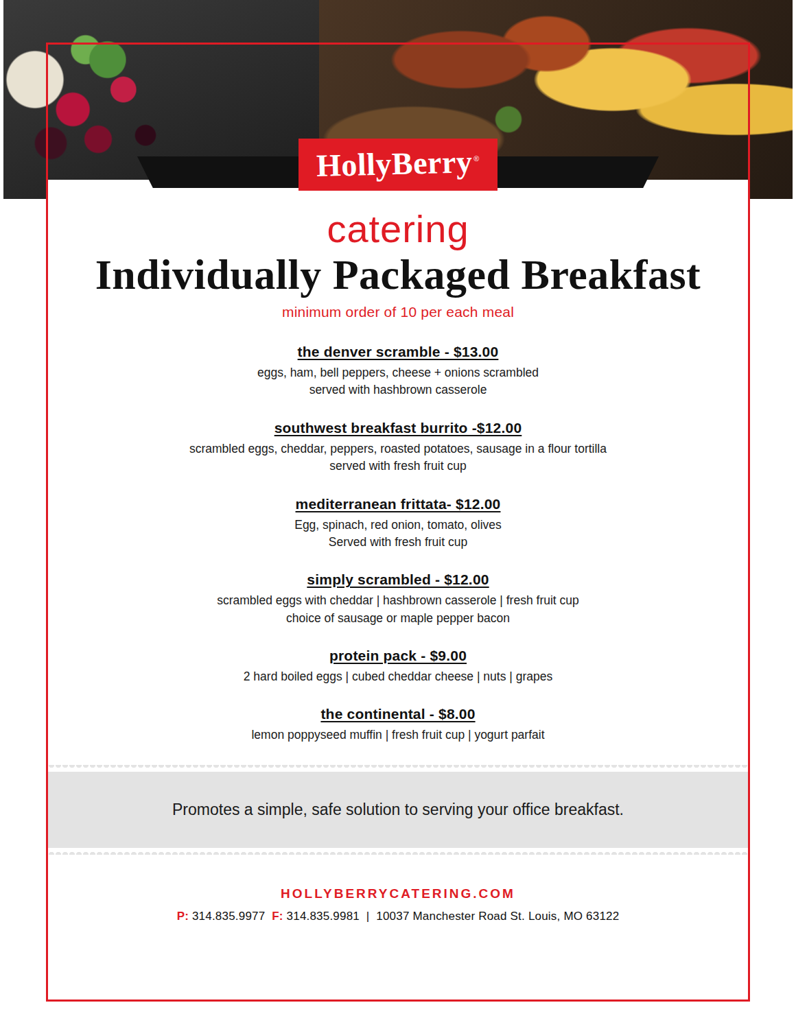HollyBerry®
catering
Individually Packaged Breakfast
minimum order of 10 per each meal
the denver scramble - $13.00
eggs, ham, bell peppers, cheese + onions scrambled
served with hashbrown casserole
southwest breakfast burrito -$12.00
scrambled eggs, cheddar, peppers, roasted potatoes, sausage in a flour tortilla
served with fresh fruit cup
mediterranean frittata- $12.00
Egg, spinach, red onion, tomato, olives
Served with fresh fruit cup
simply scrambled - $12.00
scrambled eggs with cheddar | hashbrown casserole | fresh fruit cup
choice of sausage or maple pepper bacon
protein pack - $9.00
2 hard boiled eggs | cubed cheddar cheese | nuts | grapes
the continental - $8.00
lemon poppyseed muffin | fresh fruit cup | yogurt parfait
Promotes a simple, safe solution to serving your office breakfast.
HOLLYBERRYCATERING.COM
P: 314.835.9977 F: 314.835.9981 | 10037 Manchester Road St. Louis, MO 63122